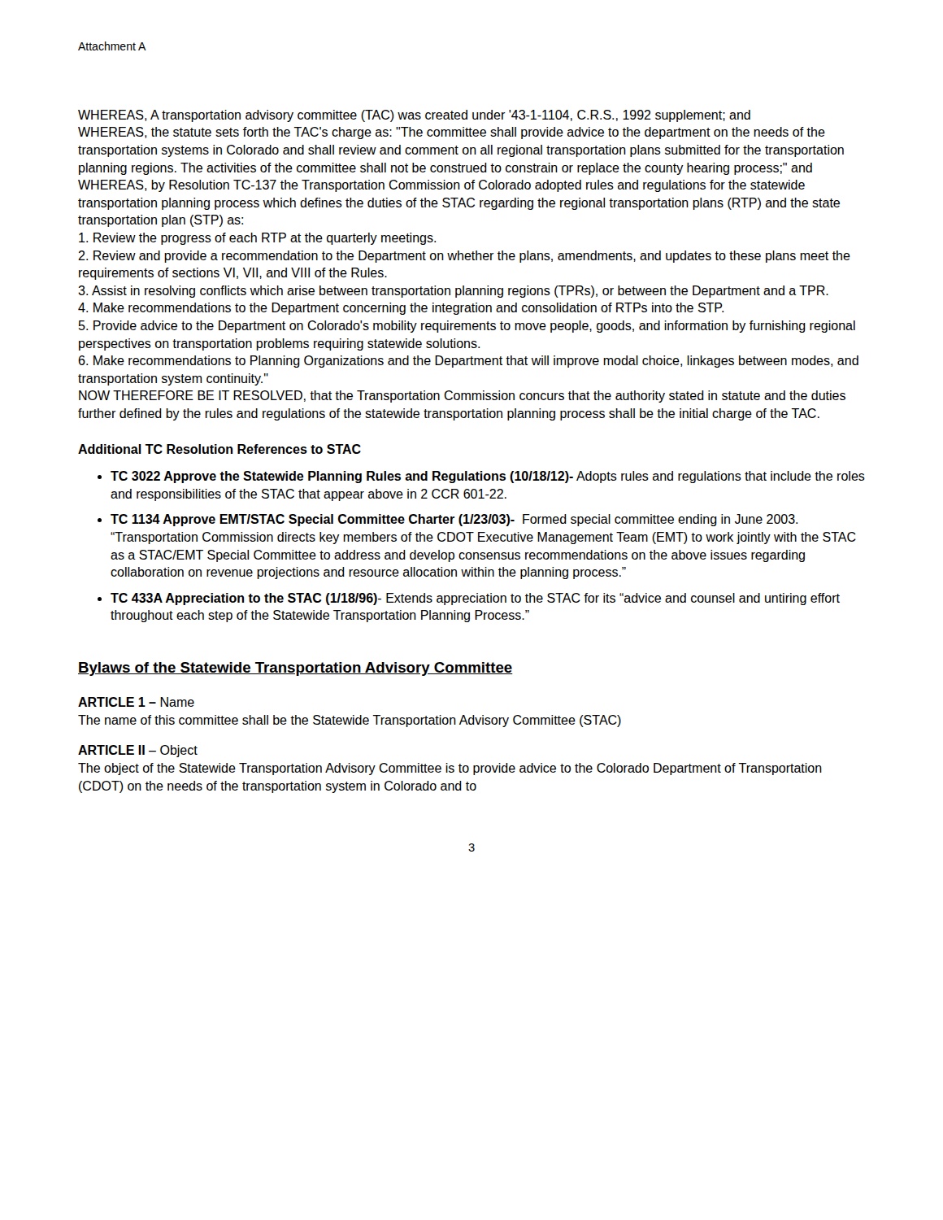Attachment A
WHEREAS, A transportation advisory committee (TAC) was created under '43-1-1104, C.R.S., 1992 supplement; and
WHEREAS, the statute sets forth the TAC's charge as: "The committee shall provide advice to the department on the needs of the transportation systems in Colorado and shall review and comment on all regional transportation plans submitted for the transportation planning regions. The activities of the committee shall not be construed to constrain or replace the county hearing process;" and
WHEREAS, by Resolution TC-137 the Transportation Commission of Colorado adopted rules and regulations for the statewide transportation planning process which defines the duties of the STAC regarding the regional transportation plans (RTP) and the state transportation plan (STP) as:
1. Review the progress of each RTP at the quarterly meetings.
2. Review and provide a recommendation to the Department on whether the plans, amendments, and updates to these plans meet the requirements of sections VI, VII, and VIII of the Rules.
3. Assist in resolving conflicts which arise between transportation planning regions (TPRs), or between the Department and a TPR.
4. Make recommendations to the Department concerning the integration and consolidation of RTPs into the STP.
5. Provide advice to the Department on Colorado's mobility requirements to move people, goods, and information by furnishing regional perspectives on transportation problems requiring statewide solutions.
6. Make recommendations to Planning Organizations and the Department that will improve modal choice, linkages between modes, and transportation system continuity."
NOW THEREFORE BE IT RESOLVED, that the Transportation Commission concurs that the authority stated in statute and the duties further defined by the rules and regulations of the statewide transportation planning process shall be the initial charge of the TAC.
Additional TC Resolution References to STAC
TC 3022 Approve the Statewide Planning Rules and Regulations (10/18/12)- Adopts rules and regulations that include the roles and responsibilities of the STAC that appear above in 2 CCR 601-22.
TC 1134 Approve EMT/STAC Special Committee Charter (1/23/03)- Formed special committee ending in June 2003. “Transportation Commission directs key members of the CDOT Executive Management Team (EMT) to work jointly with the STAC as a STAC/EMT Special Committee to address and develop consensus recommendations on the above issues regarding collaboration on revenue projections and resource allocation within the planning process.”
TC 433A Appreciation to the STAC (1/18/96)- Extends appreciation to the STAC for its “advice and counsel and untiring effort throughout each step of the Statewide Transportation Planning Process.”
Bylaws of the Statewide Transportation Advisory Committee
ARTICLE 1 – Name
The name of this committee shall be the Statewide Transportation Advisory Committee (STAC)
ARTICLE II – Object
The object of the Statewide Transportation Advisory Committee is to provide advice to the Colorado Department of Transportation (CDOT) on the needs of the transportation system in Colorado and to
3